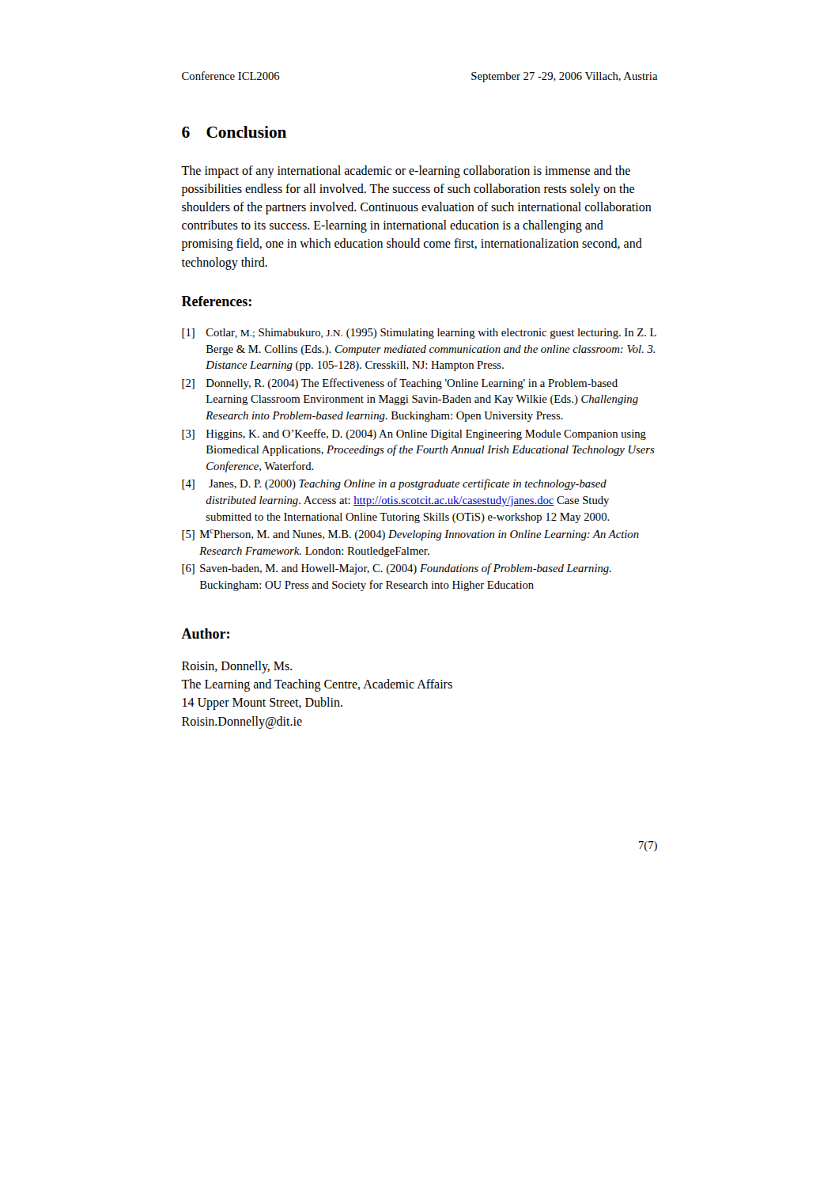Conference ICL2006
September 27 -29, 2006 Villach, Austria
6 Conclusion
The impact of any international academic or e-learning collaboration is immense and the possibilities endless for all involved. The success of such collaboration rests solely on the shoulders of the partners involved. Continuous evaluation of such international collaboration contributes to its success. E-learning in international education is a challenging and promising field, one in which education should come first, internationalization second, and technology third.
References:
[1] Cotlar, M.; Shimabukuro, J.N. (1995) Stimulating learning with electronic guest lecturing. In Z. L Berge & M. Collins (Eds.). Computer mediated communication and the online classroom: Vol. 3. Distance Learning (pp. 105-128). Cresskill, NJ: Hampton Press.
[2] Donnelly, R. (2004) The Effectiveness of Teaching 'Online Learning' in a Problem-based Learning Classroom Environment in Maggi Savin-Baden and Kay Wilkie (Eds.) Challenging Research into Problem-based learning. Buckingham: Open University Press.
[3] Higgins, K. and O’Keeffe, D. (2004) An Online Digital Engineering Module Companion using Biomedical Applications, Proceedings of the Fourth Annual Irish Educational Technology Users Conference, Waterford.
[4] Janes, D. P. (2000) Teaching Online in a postgraduate certificate in technology-based distributed learning. Access at: http://otis.scotcit.ac.uk/casestudy/janes.doc Case Study submitted to the International Online Tutoring Skills (OTiS) e-workshop 12 May 2000.
[5] McPherson, M. and Nunes, M.B. (2004) Developing Innovation in Online Learning: An Action Research Framework. London: RoutledgeFalmer.
[6] Saven-baden, M. and Howell-Major, C. (2004) Foundations of Problem-based Learning. Buckingham: OU Press and Society for Research into Higher Education
Author:
Roisin, Donnelly, Ms.
The Learning and Teaching Centre, Academic Affairs
14 Upper Mount Street, Dublin.
Roisin.Donnelly@dit.ie
7(7)